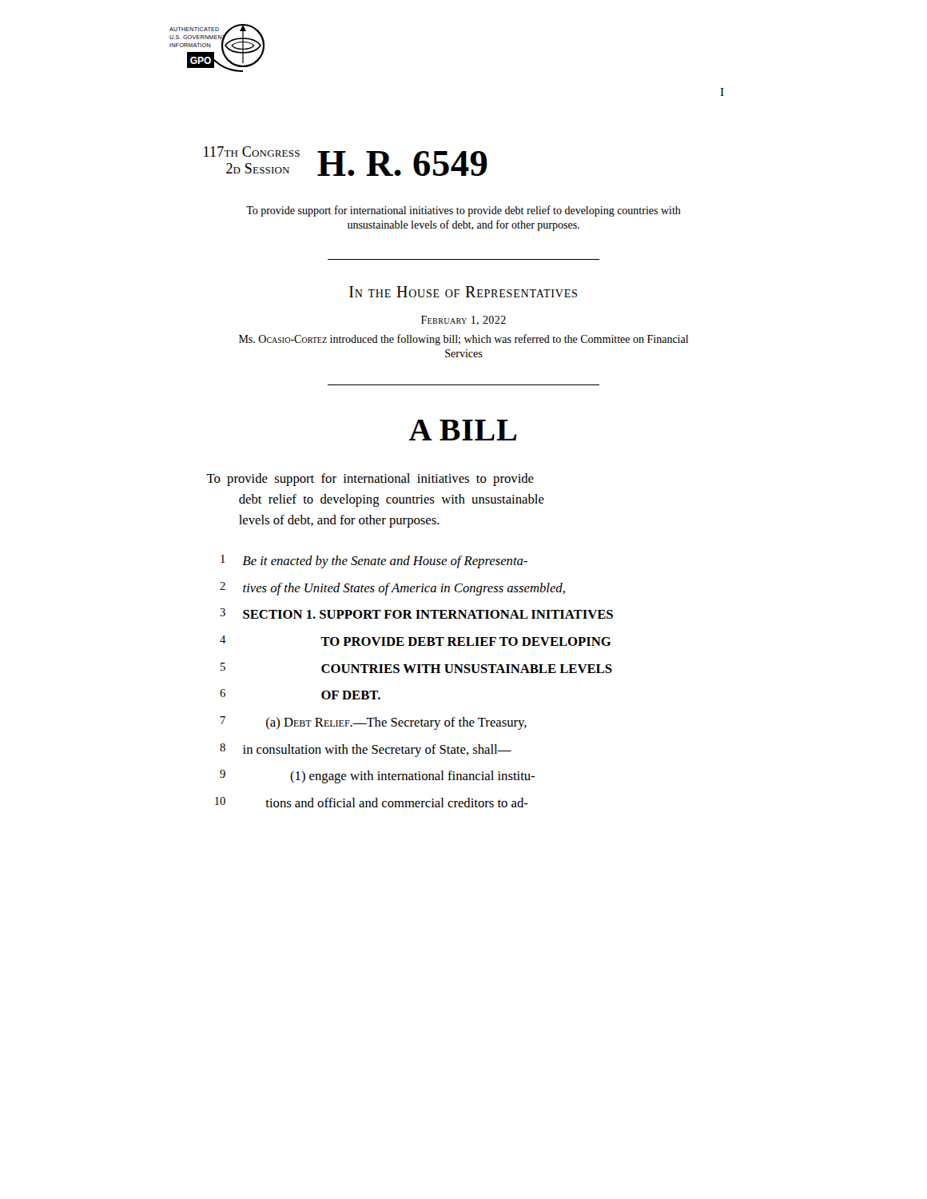AUTHENTICATED U.S. GOVERNMENT INFORMATION GPO
I
117th Congress
2d Session
H. R. 6549
To provide support for international initiatives to provide debt relief to developing countries with unsustainable levels of debt, and for other purposes.
In the House of Representatives
February 1, 2022
Ms. Ocasio-Cortez introduced the following bill; which was referred to the Committee on Financial Services
A BILL
To provide support for international initiatives to provide debt relief to developing countries with unsustainable levels of debt, and for other purposes.
Be it enacted by the Senate and House of Representa-
tives of the United States of America in Congress assembled,
SECTION 1. SUPPORT FOR INTERNATIONAL INITIATIVES
TO PROVIDE DEBT RELIEF TO DEVELOPING
COUNTRIES WITH UNSUSTAINABLE LEVELS
OF DEBT.
(a) Debt Relief.—The Secretary of the Treasury,
in consultation with the Secretary of State, shall—
(1) engage with international financial institu-
tions and official and commercial creditors to ad-